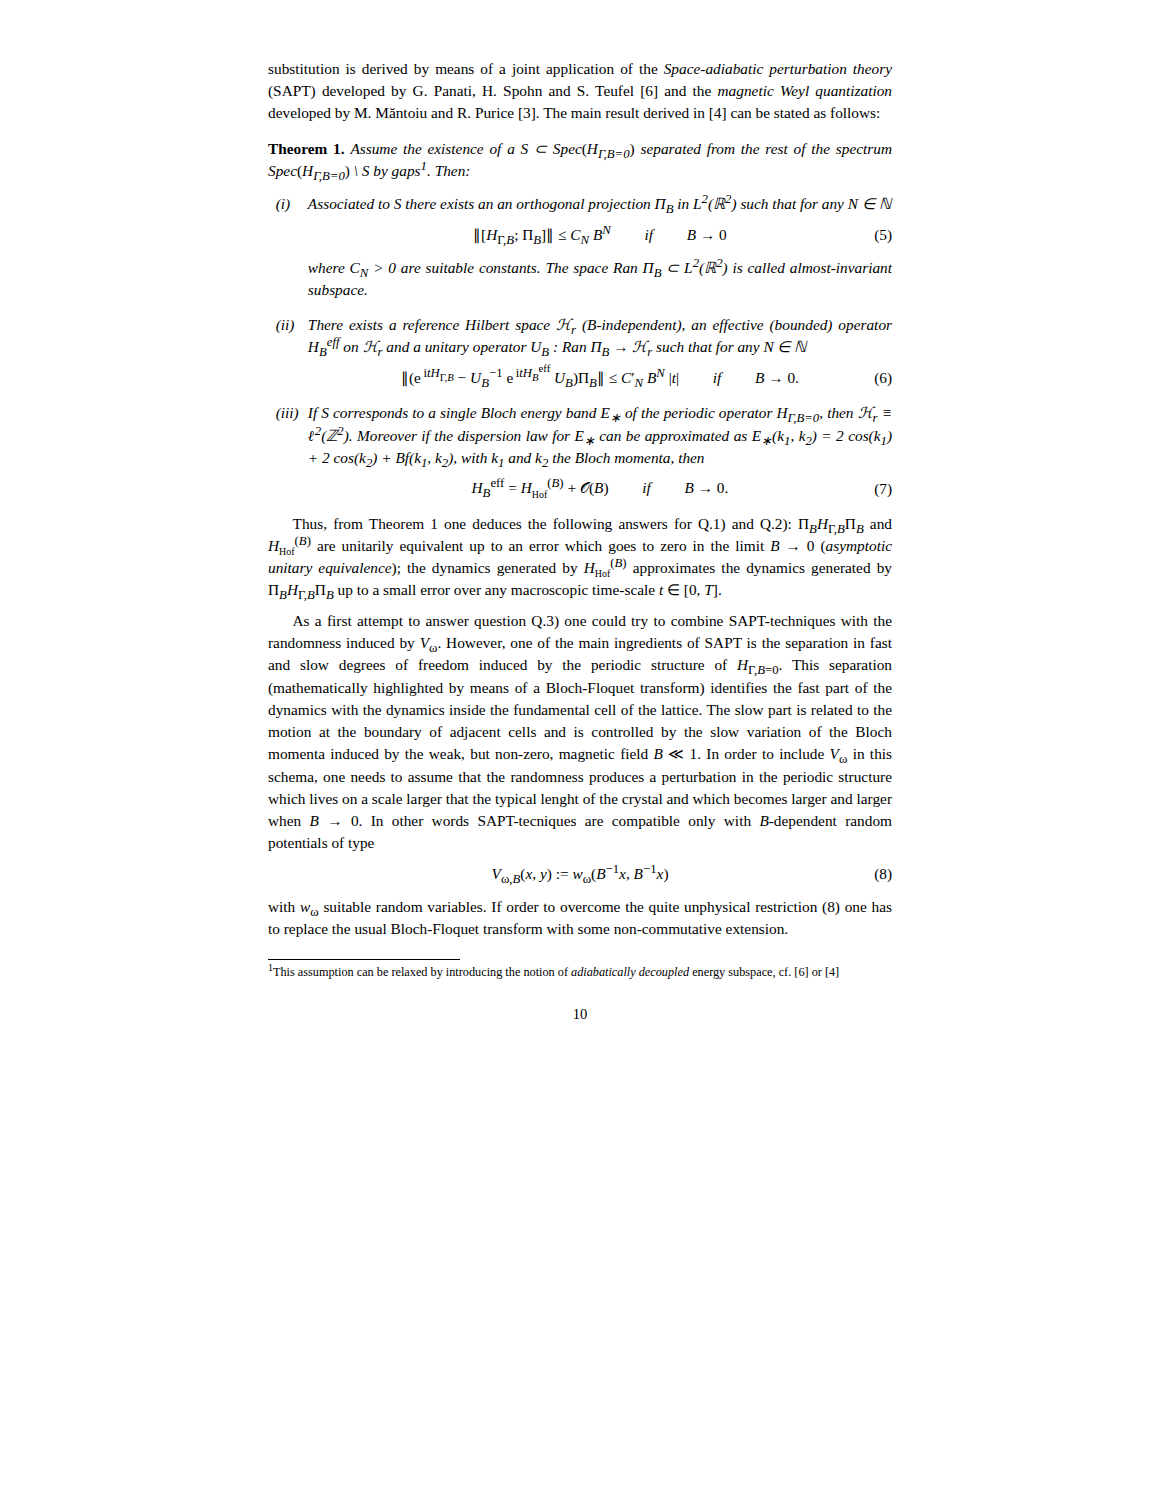substitution is derived by means of a joint application of the Space-adiabatic perturbation theory (SAPT) developed by G. Panati, H. Spohn and S. Teufel [6] and the magnetic Weyl quantization developed by M. Măntoiu and R. Purice [3]. The main result derived in [4] can be stated as follows:
Theorem 1. Assume the existence of a S ⊂ Spec(HΓ,B=0) separated from the rest of the spectrum Spec(HΓ,B=0) \ S by gaps1. Then:
(i) Associated to S there exists an an orthogonal projection ΠB in L2(ℝ2) such that for any N ∈ ℕ ∥[HΓ,B; ΠB]∥ ≤ CN BN if B → 0 (5) where CN > 0 are suitable constants. The space Ran ΠB ⊂ L2(ℝ2) is called almost-invariant subspace.
(ii) There exists a reference Hilbert space ℋr (B-independent), an effective (bounded) operator HBeff on ℋr and a unitary operator UB : Ran ΠB → ℋr such that for any N ∈ ℕ ∥(e itHΓ,B − UB−1 e itHBeff UB) ΠB∥ ≤ C′N BN |t| if B → 0. (6)
(iii) If S corresponds to a single Bloch energy band E∗ of the periodic operator HΓ,B=0, then ℋr ≡ ℓ2(ℤ2). Moreover if the dispersion law for E∗ can be approximated as E∗(k1, k2) = 2 cos(k1) + 2 cos(k2) + Bf(k1, k2), with k1 and k2 the Bloch momenta, then HBeff = HHof(B) + 𝒪(B) if B → 0. (7)
Thus, from Theorem 1 one deduces the following answers for Q.1) and Q.2): ΠBHΓ,BΠB and HHof(B) are unitarily equivalent up to an error which goes to zero in the limit B → 0 (asymptotic unitary equivalence); the dynamics generated by HHof(B) approximates the dynamics generated by ΠBHΓ,BΠB up to a small error over any macroscopic time-scale t ∈ [0, T].
As a first attempt to answer question Q.3) one could try to combine SAPT-techniques with the randomness induced by Vω. However, one of the main ingredients of SAPT is the separation in fast and slow degrees of freedom induced by the periodic structure of HΓ,B=0. This separation (mathematically highlighted by means of a Bloch-Floquet transform) identifies the fast part of the dynamics with the dynamics inside the fundamental cell of the lattice. The slow part is related to the motion at the boundary of adjacent cells and is controlled by the slow variation of the Bloch momenta induced by the weak, but non-zero, magnetic field B ≪ 1. In order to include Vω in this schema, one needs to assume that the randomness produces a perturbation in the periodic structure which lives on a scale larger that the typical lenght of the crystal and which becomes larger and larger when B → 0. In other words SAPT-tecniques are compatible only with B-dependent random potentials of type
Vω,B(x, y) := wω(B−1x, B−1x) (8)
with wω suitable random variables. If order to overcome the quite unphysical restriction (8) one has to replace the usual Bloch-Floquet transform with some non-commutative extension.
1This assumption can be relaxed by introducing the notion of adiabatically decoupled energy subspace, cf. [6] or [4]
10